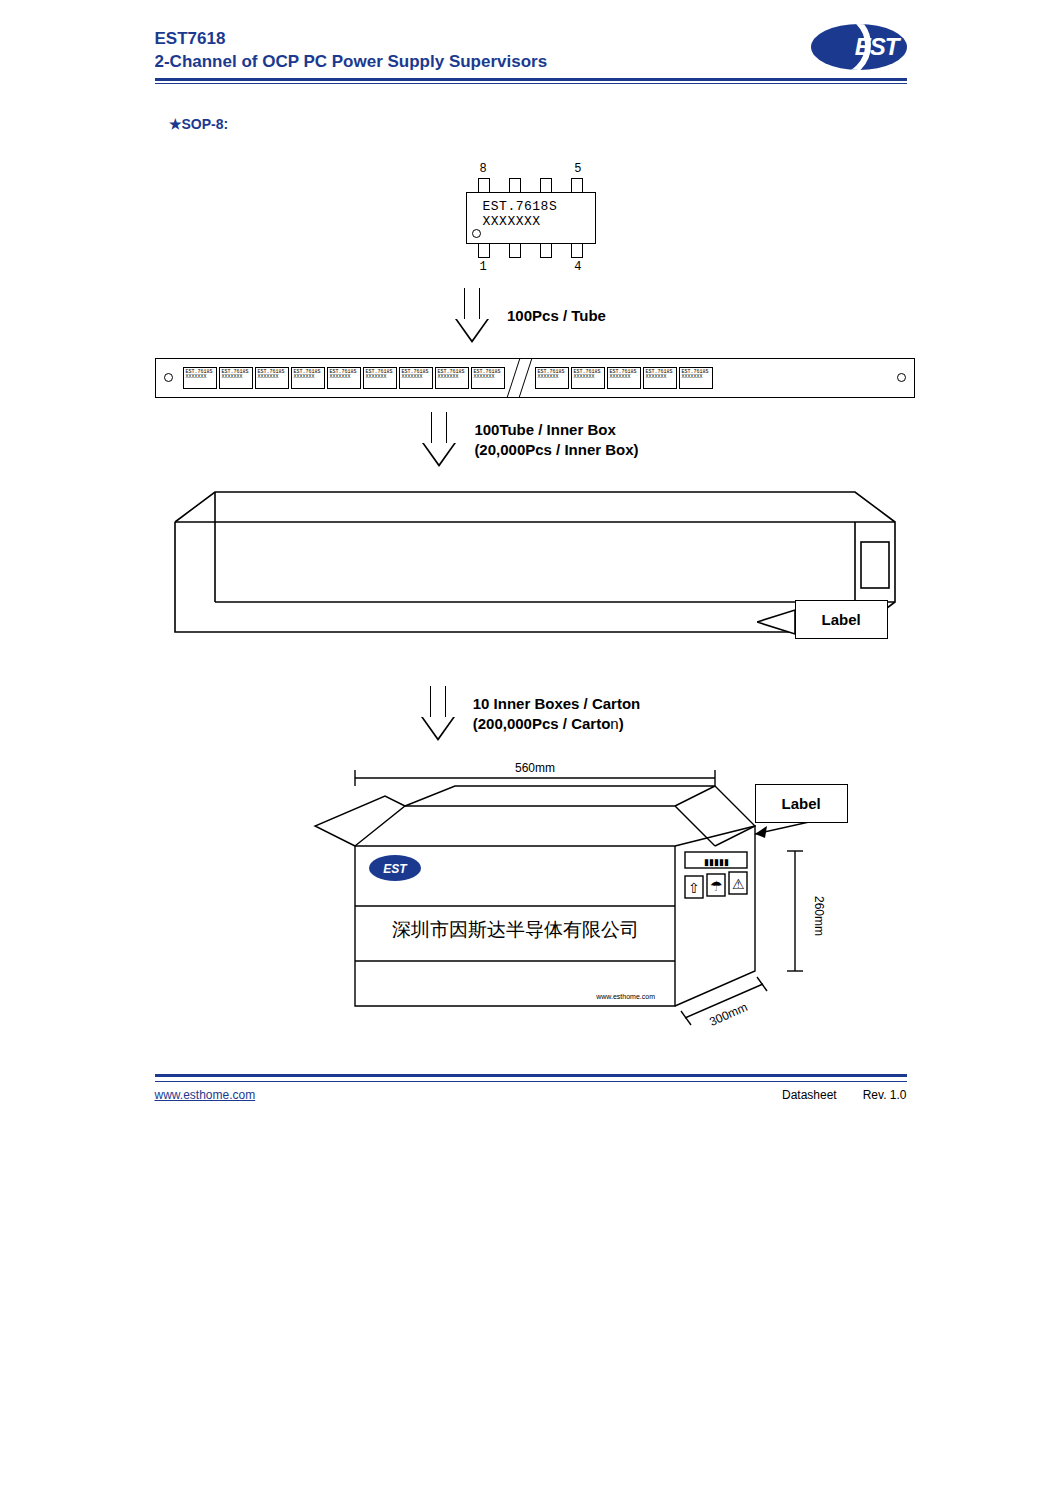EST7618
2-Channel of OCP PC Power Supply Supervisors
EST
★SOP-8:
85
EST.7618S
XXXXXXX
14
100Pcs / Tube
EST.7618S
XXXXXXX
EST.7618S
XXXXXXX
EST.7618S
XXXXXXX
EST.7618S
XXXXXXX
EST.7618S
XXXXXXX
EST.7618S
XXXXXXX
EST.7618S
XXXXXXX
EST.7618S
XXXXXXX
EST.7618S
XXXXXXX
EST.7618S
XXXXXXX
EST.7618S
XXXXXXX
EST.7618S
XXXXXXX
EST.7618S
XXXXXXX
EST.7618S
XXXXXXX
100Tube / Inner Box
(20,000Pcs / Inner Box)
Label
10 Inner Boxes / Carton
(200,000Pcs / Carton)
EST 深圳市因斯达半导体有限公司 www.esthome.com 560mm 260mm 300mm ⇧ ☂ ⚠ ▮▮▮▮▮
Label
www.esthome.com
Datasheet Rev. 1.0